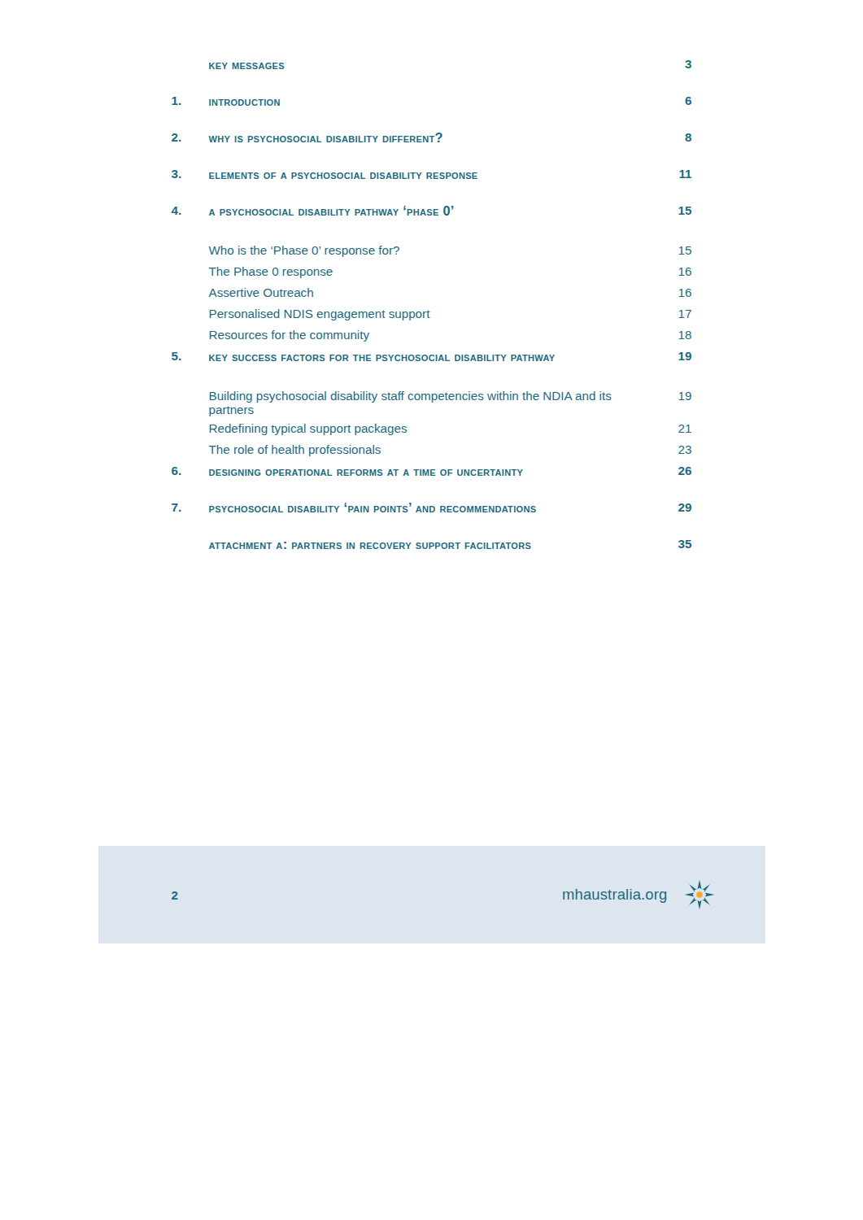| | Key messages | 3 |
| 1. | Introduction | 6 |
| 2. | Why is psychosocial disability different? | 8 |
| 3. | Elements of a psychosocial disability response | 11 |
| 4. | A psychosocial disability pathway ‘Phase 0’ | 15 |
| | Who is the ‘Phase 0’ response for? | 15 |
| | The Phase 0 response | 16 |
| | Assertive Outreach | 16 |
| | Personalised NDIS engagement support | 17 |
| | Resources for the community | 18 |
| 5. | Key success factors for the psychosocial disability pathway | 19 |
| | Building psychosocial disability staff competencies within the NDIA and its partners | 19 |
| | Redefining typical support packages | 21 |
| | The role of health professionals | 23 |
| 6. | Designing operational reforms at a time of uncertainty | 26 |
| 7. | Psychosocial disability ‘pain points’ and recommendations | 29 |
| | Attachment A: Partners in Recovery support facilitators | 35 |
2
mhaustralia.org